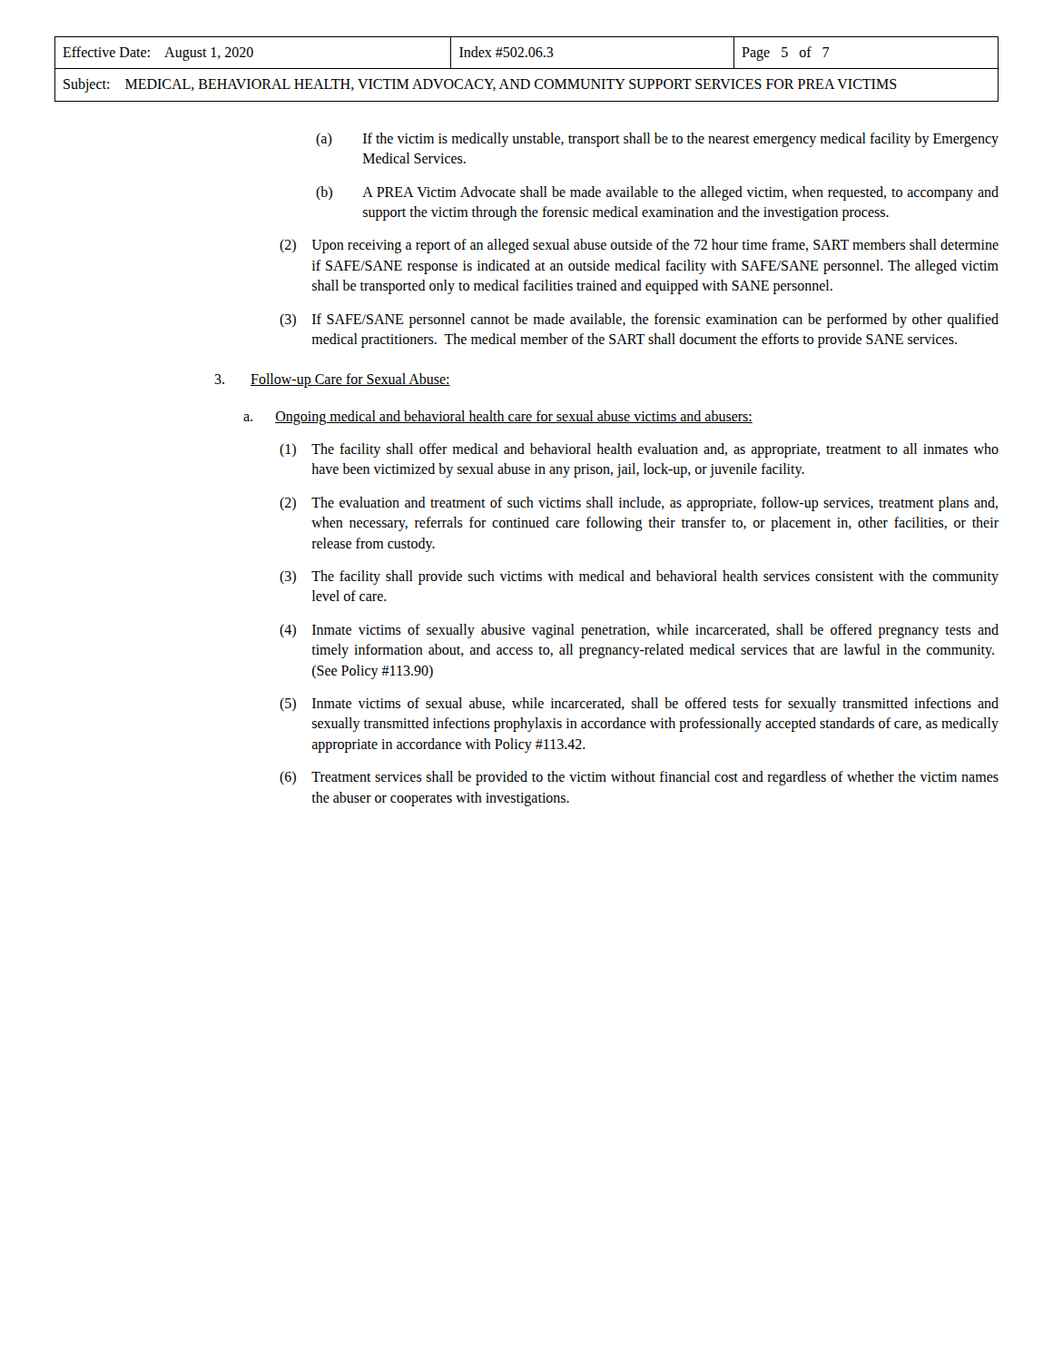| Effective Date: August 1, 2020 | Index #502.06.3 | Page 5 of 7 |
| Subject: MEDICAL, BEHAVIORAL HEALTH, VICTIM ADVOCACY, AND COMMUNITY SUPPORT SERVICES FOR PREA VICTIMS |
(a)
If the victim is medically unstable, transport shall be to the nearest emergency medical facility by Emergency Medical Services.
(b)
A PREA Victim Advocate shall be made available to the alleged victim, when requested, to accompany and support the victim through the forensic medical examination and the investigation process.
(2)
Upon receiving a report of an alleged sexual abuse outside of the 72 hour time frame, SART members shall determine if SAFE/SANE response is indicated at an outside medical facility with SAFE/SANE personnel. The alleged victim shall be transported only to medical facilities trained and equipped with SANE personnel.
(3)
If SAFE/SANE personnel cannot be made available, the forensic examination can be performed by other qualified medical practitioners. The medical member of the SART shall document the efforts to provide SANE services.
3.
Follow-up Care for Sexual Abuse:
a.
Ongoing medical and behavioral health care for sexual abuse victims and abusers:
(1)
The facility shall offer medical and behavioral health evaluation and, as appropriate, treatment to all inmates who have been victimized by sexual abuse in any prison, jail, lock-up, or juvenile facility.
(2)
The evaluation and treatment of such victims shall include, as appropriate, follow-up services, treatment plans and, when necessary, referrals for continued care following their transfer to, or placement in, other facilities, or their release from custody.
(3)
The facility shall provide such victims with medical and behavioral health services consistent with the community level of care.
(4)
Inmate victims of sexually abusive vaginal penetration, while incarcerated, shall be offered pregnancy tests and timely information about, and access to, all pregnancy-related medical services that are lawful in the community. (See Policy #113.90)
(5)
Inmate victims of sexual abuse, while incarcerated, shall be offered tests for sexually transmitted infections and sexually transmitted infections prophylaxis in accordance with professionally accepted standards of care, as medically appropriate in accordance with Policy #113.42.
(6)
Treatment services shall be provided to the victim without financial cost and regardless of whether the victim names the abuser or cooperates with investigations.